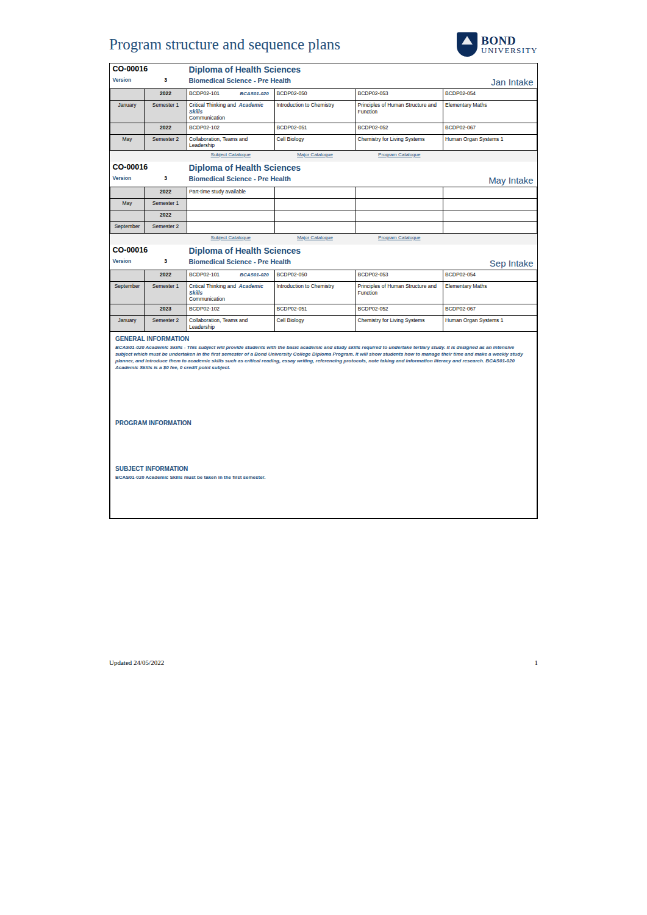Program structure and sequence plans
BOND UNIVERSITY
| CO-00016 | Diploma of Health Sciences |
| Version | 3 | Biomedical Science - Pre Health | Jan Intake |
| | 2022 | BCDP02-101 BCAS01-020 | BCDP02-050 | BCDP02-053 | BCDP02-054 |
| January | Semester 1 | Critical Thinking and Academic Skills Communication | Introduction to Chemistry | Principles of Human Structure and Function | Elementary Maths |
| | 2022 | BCDP02-102 | BCDP02-051 | BCDP02-052 | BCDP02-067 |
| May | Semester 2 | Collaboration, Teams and Leadership | Cell Biology | Chemistry for Living Systems | Human Organ Systems 1 |
| | Subject Catalogue | Major Catalogue | Program Catalogue | |
| CO-00016 | Diploma of Health Sciences |
| Version | 3 | Biomedical Science - Pre Health | May Intake |
| | 2022 | Part-time study available | | | |
| May | Semester 1 | | | | |
| | 2022 | | | | |
| September | Semester 2 | | | | |
| | Subject Catalogue | Major Catalogue | Program Catalogue | |
| CO-00016 | Diploma of Health Sciences |
| Version | 3 | Biomedical Science - Pre Health | Sep Intake |
| | 2022 | BCDP02-101 BCAS01-020 | BCDP02-050 | BCDP02-053 | BCDP02-054 |
| September | Semester 1 | Critical Thinking and Academic Skills Communication | Introduction to Chemistry | Principles of Human Structure and Function | Elementary Maths |
| | 2023 | BCDP02-102 | BCDP02-051 | BCDP02-052 | BCDP02-067 |
| January | Semester 2 | Collaboration, Teams and Leadership | Cell Biology | Chemistry for Living Systems | Human Organ Systems 1 |
GENERAL INFORMATION
BCAS01-020 Academic Skills - This subject will provide students with the basic academic and study skills required to undertake tertiary study. It is designed as an intensive subject which must be undertaken in the first semester of a Bond University College Diploma Program. It will show students how to manage their time and make a weekly study planner, and introduce them to academic skills such as critical reading, essay writing, referencing protocols, note taking and information literacy and research. BCAS01-020 Academic Skills is a $0 fee, 0 credit point subject.
PROGRAM INFORMATION
SUBJECT INFORMATION
BCAS01-020 Academic Skills must be taken in the first semester.
Updated 24/05/2022 1